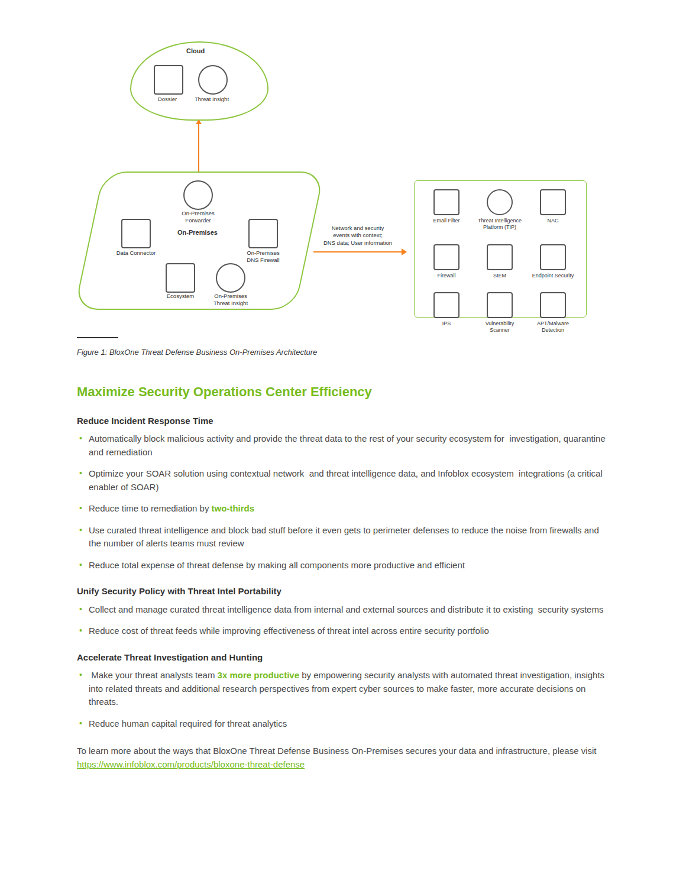Cloud
Dossier
Threat Insight
On-Premises
On-Premises
Forwarder
Data Connector
On-Premises
DNS Firewall
Ecosystem
On-Premises
Threat Insight
Network and security
events with context;
DNS data; User information
Email Filter
Threat Intelligence
Platform (TIP)
NAC
Firewall
SIEM
Endpoint Security
IPS
Vulnerability
Scanner
APT/Malware
Detection
Figure 1: BloxOne Threat Defense Business On-Premises Architecture
Maximize Security Operations Center Efficiency
Reduce Incident Response Time
Automatically block malicious activity and provide the threat data to the rest of your security ecosystem for investigation, quarantine and remediation
Optimize your SOAR solution using contextual network and threat intelligence data, and Infoblox ecosystem integrations (a critical enabler of SOAR)
Reduce time to remediation by two-thirds
Use curated threat intelligence and block bad stuff before it even gets to perimeter defenses to reduce the noise from firewalls and the number of alerts teams must review
Reduce total expense of threat defense by making all components more productive and efficient
Unify Security Policy with Threat Intel Portability
Collect and manage curated threat intelligence data from internal and external sources and distribute it to existing security systems
Reduce cost of threat feeds while improving effectiveness of threat intel across entire security portfolio
Accelerate Threat Investigation and Hunting
Make your threat analysts team 3x more productive by empowering security analysts with automated threat investigation, insights into related threats and additional research perspectives from expert cyber sources to make faster, more accurate decisions on threats.
Reduce human capital required for threat analytics
To learn more about the ways that BloxOne Threat Defense Business On-Premises secures your data and infrastructure, please visit https://www.infoblox.com/products/bloxone-threat-defense